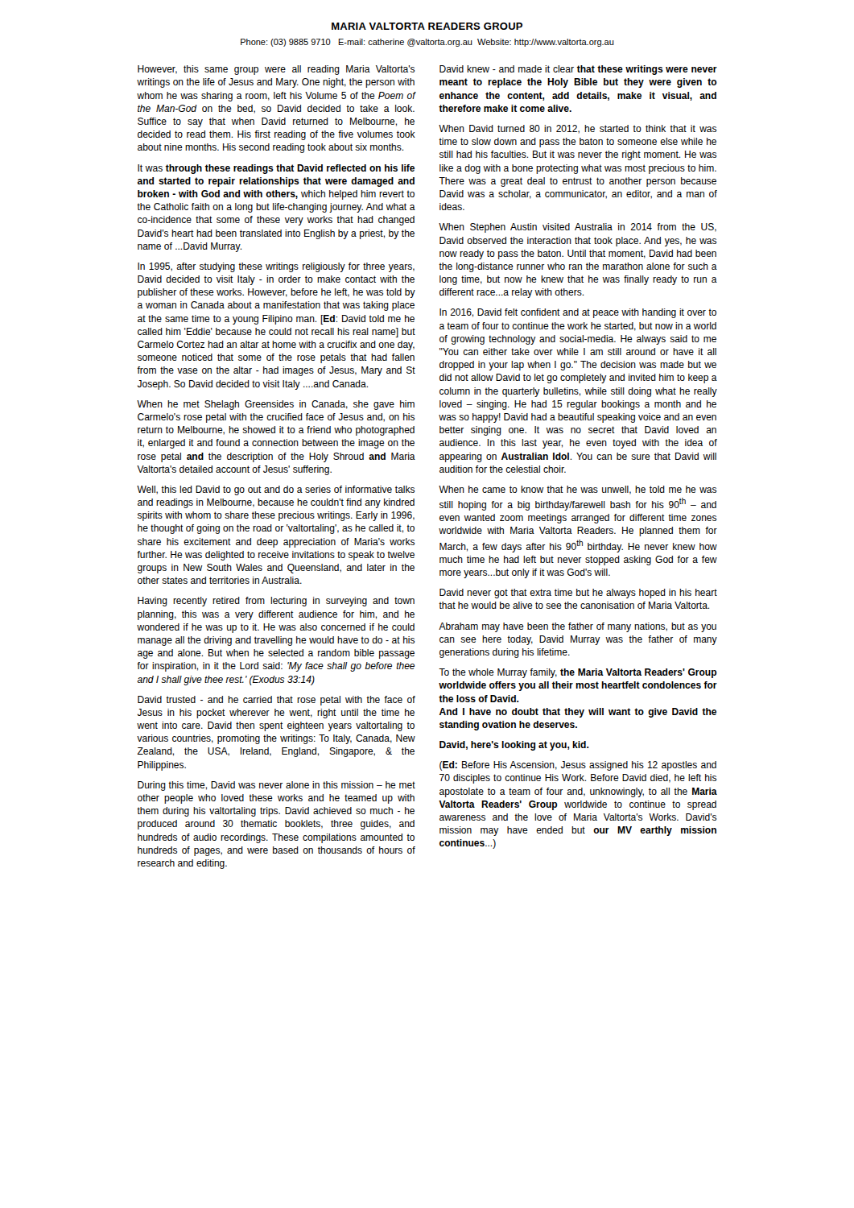MARIA VALTORTA READERS GROUP
Phone: (03) 9885 9710 E-mail: catherine @valtorta.org.au Website: http://www.valtorta.org.au
However, this same group were all reading Maria Valtorta's writings on the life of Jesus and Mary. One night, the person with whom he was sharing a room, left his Volume 5 of the Poem of the Man-God on the bed, so David decided to take a look. Suffice to say that when David returned to Melbourne, he decided to read them. His first reading of the five volumes took about nine months. His second reading took about six months.
It was through these readings that David reflected on his life and started to repair relationships that were damaged and broken - with God and with others, which helped him revert to the Catholic faith on a long but life-changing journey. And what a co-incidence that some of these very works that had changed David's heart had been translated into English by a priest, by the name of ...David Murray.
In 1995, after studying these writings religiously for three years, David decided to visit Italy - in order to make contact with the publisher of these works. However, before he left, he was told by a woman in Canada about a manifestation that was taking place at the same time to a young Filipino man. [Ed: David told me he called him 'Eddie' because he could not recall his real name] but Carmelo Cortez had an altar at home with a crucifix and one day, someone noticed that some of the rose petals that had fallen from the vase on the altar - had images of Jesus, Mary and St Joseph. So David decided to visit Italy ....and Canada.
When he met Shelagh Greensides in Canada, she gave him Carmelo's rose petal with the crucified face of Jesus and, on his return to Melbourne, he showed it to a friend who photographed it, enlarged it and found a connection between the image on the rose petal and the description of the Holy Shroud and Maria Valtorta's detailed account of Jesus' suffering.
Well, this led David to go out and do a series of informative talks and readings in Melbourne, because he couldn't find any kindred spirits with whom to share these precious writings. Early in 1996, he thought of going on the road or 'valtortaling', as he called it, to share his excitement and deep appreciation of Maria's works further. He was delighted to receive invitations to speak to twelve groups in New South Wales and Queensland, and later in the other states and territories in Australia.
Having recently retired from lecturing in surveying and town planning, this was a very different audience for him, and he wondered if he was up to it. He was also concerned if he could manage all the driving and travelling he would have to do - at his age and alone. But when he selected a random bible passage for inspiration, in it the Lord said: 'My face shall go before thee and I shall give thee rest.' (Exodus 33:14)
David trusted - and he carried that rose petal with the face of Jesus in his pocket wherever he went, right until the time he went into care. David then spent eighteen years valtortaling to various countries, promoting the writings: To Italy, Canada, New Zealand, the USA, Ireland, England, Singapore, & the Philippines.
During this time, David was never alone in this mission – he met other people who loved these works and he teamed up with them during his valtortaling trips. David achieved so much - he produced around 30 thematic booklets, three guides, and hundreds of audio recordings. These compilations amounted to hundreds of pages, and were based on thousands of hours of research and editing.
David knew - and made it clear that these writings were never meant to replace the Holy Bible but they were given to enhance the content, add details, make it visual, and therefore make it come alive.
When David turned 80 in 2012, he started to think that it was time to slow down and pass the baton to someone else while he still had his faculties. But it was never the right moment. He was like a dog with a bone protecting what was most precious to him. There was a great deal to entrust to another person because David was a scholar, a communicator, an editor, and a man of ideas.
When Stephen Austin visited Australia in 2014 from the US, David observed the interaction that took place. And yes, he was now ready to pass the baton. Until that moment, David had been the long-distance runner who ran the marathon alone for such a long time, but now he knew that he was finally ready to run a different race...a relay with others.
In 2016, David felt confident and at peace with handing it over to a team of four to continue the work he started, but now in a world of growing technology and social-media. He always said to me "You can either take over while I am still around or have it all dropped in your lap when I go." The decision was made but we did not allow David to let go completely and invited him to keep a column in the quarterly bulletins, while still doing what he really loved – singing. He had 15 regular bookings a month and he was so happy! David had a beautiful speaking voice and an even better singing one. It was no secret that David loved an audience. In this last year, he even toyed with the idea of appearing on Australian Idol. You can be sure that David will audition for the celestial choir.
When he came to know that he was unwell, he told me he was still hoping for a big birthday/farewell bash for his 90th – and even wanted zoom meetings arranged for different time zones worldwide with Maria Valtorta Readers. He planned them for March, a few days after his 90th birthday. He never knew how much time he had left but never stopped asking God for a few more years...but only if it was God's will.
David never got that extra time but he always hoped in his heart that he would be alive to see the canonisation of Maria Valtorta.
Abraham may have been the father of many nations, but as you can see here today, David Murray was the father of many generations during his lifetime.
To the whole Murray family, the Maria Valtorta Readers' Group worldwide offers you all their most heartfelt condolences for the loss of David.
And I have no doubt that they will want to give David the standing ovation he deserves.
David, here's looking at you, kid.
(Ed: Before His Ascension, Jesus assigned his 12 apostles and 70 disciples to continue His Work. Before David died, he left his apostolate to a team of four and, unknowingly, to all the Maria Valtorta Readers' Group worldwide to continue to spread awareness and the love of Maria Valtorta's Works. David's mission may have ended but our MV earthly mission continues...)